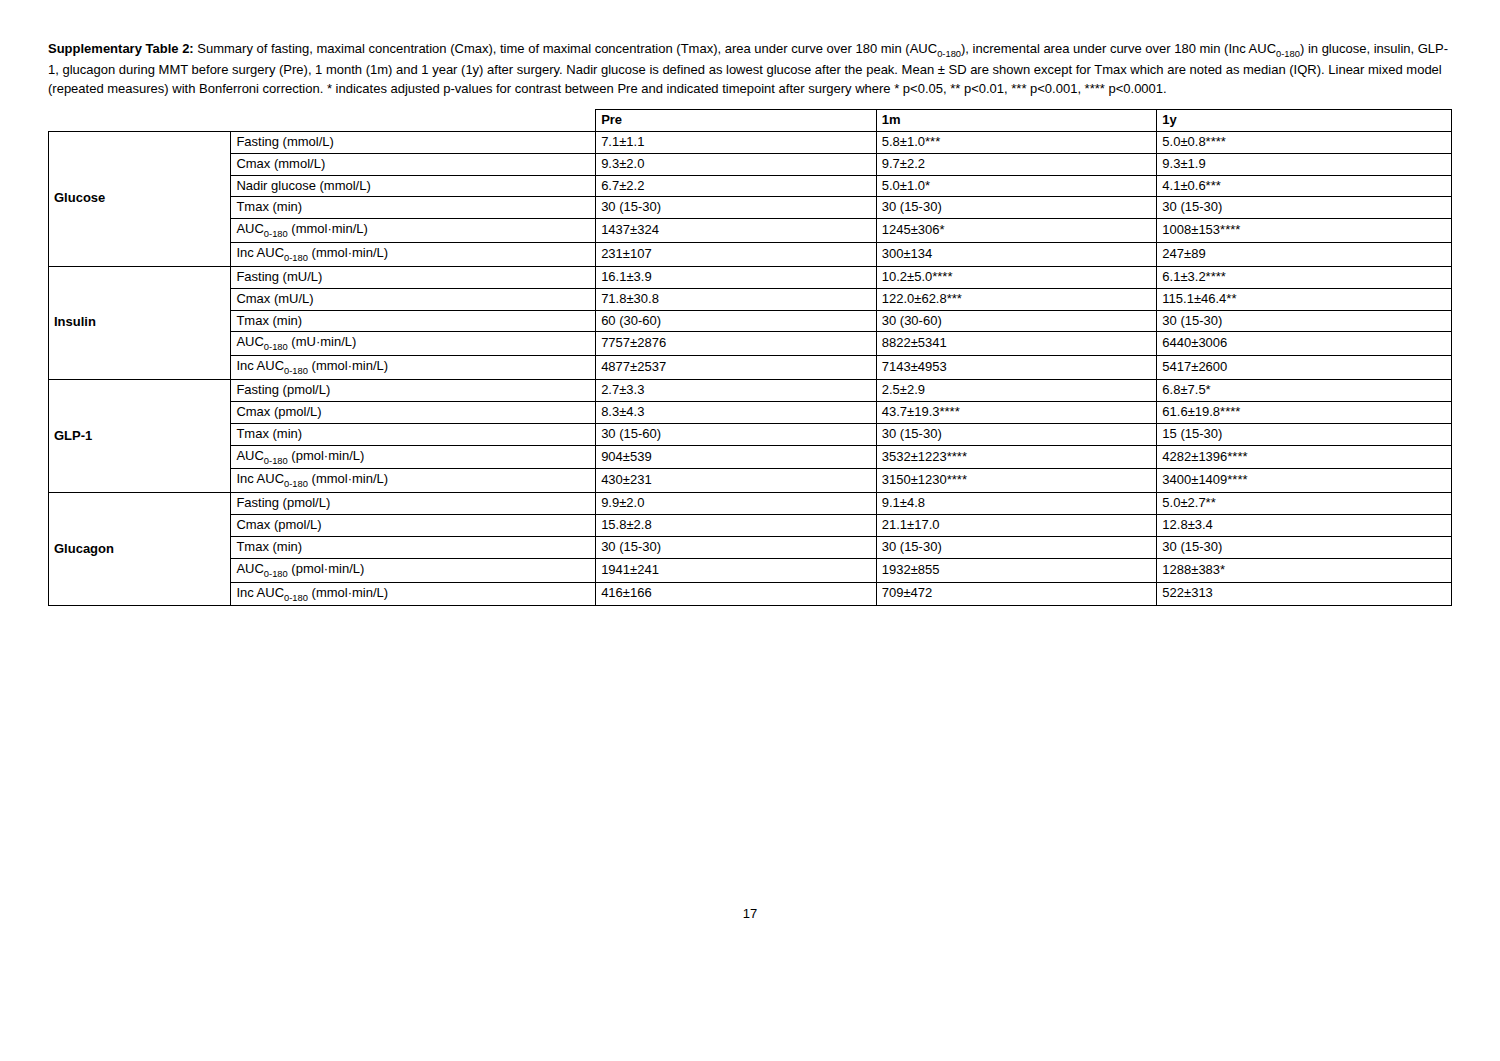Supplementary Table 2: Summary of fasting, maximal concentration (Cmax), time of maximal concentration (Tmax), area under curve over 180 min (AUC0-180), incremental area under curve over 180 min (Inc AUC0-180) in glucose, insulin, GLP-1, glucagon during MMT before surgery (Pre), 1 month (1m) and 1 year (1y) after surgery. Nadir glucose is defined as lowest glucose after the peak. Mean ± SD are shown except for Tmax which are noted as median (IQR). Linear mixed model (repeated measures) with Bonferroni correction. * indicates adjusted p-values for contrast between Pre and indicated timepoint after surgery where * p<0.05, ** p<0.01, *** p<0.001, **** p<0.0001.
| | Pre | 1m | 1y |
| --- | --- | --- | --- |
| Glucose | Fasting (mmol/L) | 7.1±1.1 | 5.8±1.0*** | 5.0±0.8**** |
| Cmax (mmol/L) | 9.3±2.0 | 9.7±2.2 | 9.3±1.9 |
| Nadir glucose (mmol/L) | 6.7±2.2 | 5.0±1.0* | 4.1±0.6*** |
| Tmax (min) | 30 (15-30) | 30 (15-30) | 30 (15-30) |
| AUC 0-180 (mmol·min/L) | 1437±324 | 1245±306* | 1008±153**** |
| Inc AUC 0-180 (mmol·min/L) | 231±107 | 300±134 | 247±89 |
| Insulin | Fasting (mU/L) | 16.1±3.9 | 10.2±5.0**** | 6.1±3.2**** |
| Cmax (mU/L) | 71.8±30.8 | 122.0±62.8*** | 115.1±46.4** |
| Tmax (min) | 60 (30-60) | 30 (30-60) | 30 (15-30) |
| AUC 0-180 (mU·min/L) | 7757±2876 | 8822±5341 | 6440±3006 |
| Inc AUC 0-180 (mmol·min/L) | 4877±2537 | 7143±4953 | 5417±2600 |
| GLP-1 | Fasting (pmol/L) | 2.7±3.3 | 2.5±2.9 | 6.8±7.5* |
| Cmax (pmol/L) | 8.3±4.3 | 43.7±19.3**** | 61.6±19.8**** |
| Tmax (min) | 30 (15-60) | 30 (15-30) | 15 (15-30) |
| AUC 0-180 (pmol·min/L) | 904±539 | 3532±1223**** | 4282±1396**** |
| Inc AUC 0-180 (mmol·min/L) | 430±231 | 3150±1230**** | 3400±1409**** |
| Glucagon | Fasting (pmol/L) | 9.9±2.0 | 9.1±4.8 | 5.0±2.7** |
| Cmax (pmol/L) | 15.8±2.8 | 21.1±17.0 | 12.8±3.4 |
| Tmax (min) | 30 (15-30) | 30 (15-30) | 30 (15-30) |
| AUC 0-180 (pmol·min/L) | 1941±241 | 1932±855 | 1288±383* |
| Inc AUC 0-180 (mmol·min/L) | 416±166 | 709±472 | 522±313 |
17